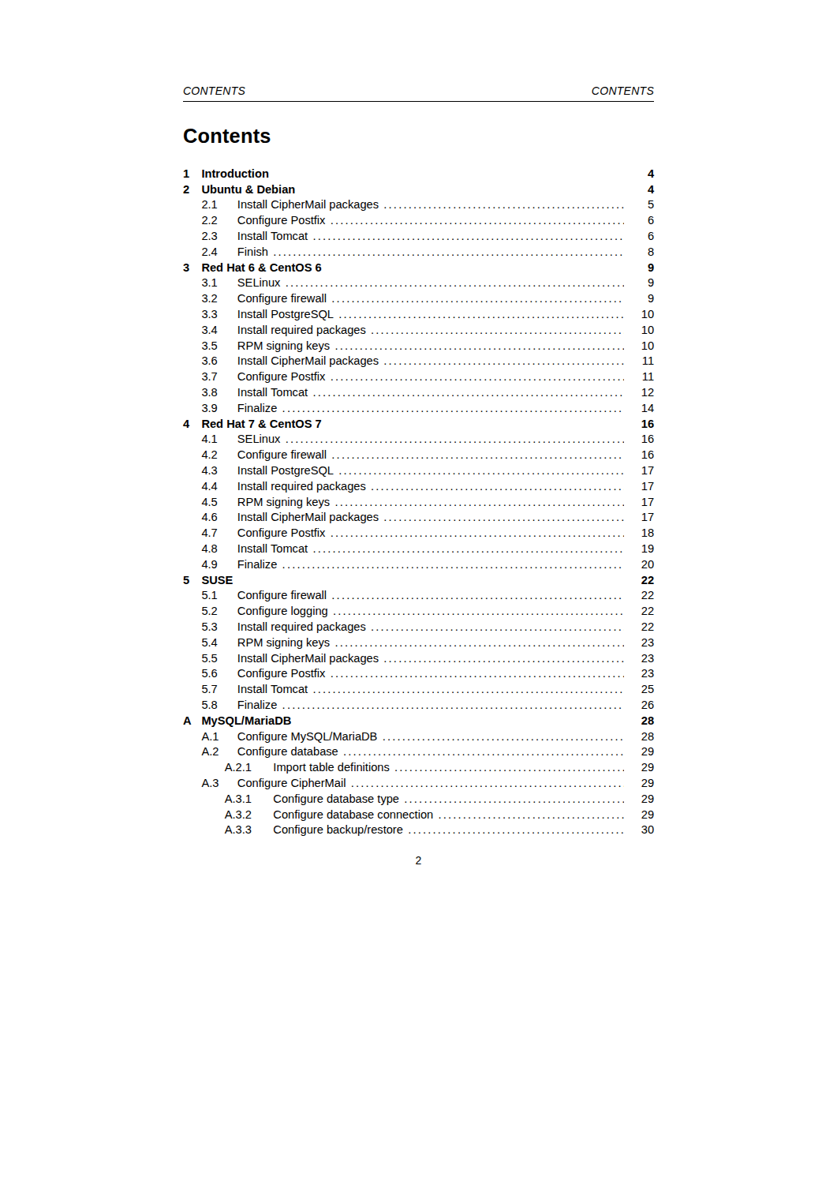CONTENTS CONTENTS
Contents
1 Introduction 4
2 Ubuntu & Debian 4
2.1 Install CipherMail packages 5
2.2 Configure Postfix 6
2.3 Install Tomcat 6
2.4 Finish 8
3 Red Hat 6 & CentOS 69
3.1 SELinux 9
3.2 Configure firewall 9
3.3 Install PostgreSQL 10
3.4 Install required packages 10
3.5 RPM signing keys 10
3.6 Install CipherMail packages 11
3.7 Configure Postfix 11
3.8 Install Tomcat 12
3.9 Finalize 14
4 Red Hat 7 & CentOS 716
4.1 SELinux 16
4.2 Configure firewall 16
4.3 Install PostgreSQL 17
4.4 Install required packages 17
4.5 RPM signing keys 17
4.6 Install CipherMail packages 17
4.7 Configure Postfix 18
4.8 Install Tomcat 19
4.9 Finalize 20
5 SUSE 22
5.1 Configure firewall 22
5.2 Configure logging 22
5.3 Install required packages 22
5.4 RPM signing keys 23
5.5 Install CipherMail packages 23
5.6 Configure Postfix 23
5.7 Install Tomcat 25
5.8 Finalize 26
AMySQL/MariaDB 28
A.1 Configure MySQL/MariaDB 28
A.2 Configure database 29
A.2.1 Import table definitions 29
A.3 Configure CipherMail 29
A.3.1 Configure database type 29
A.3.2 Configure database connection 29
A.3.3 Configure backup/restore 30
2